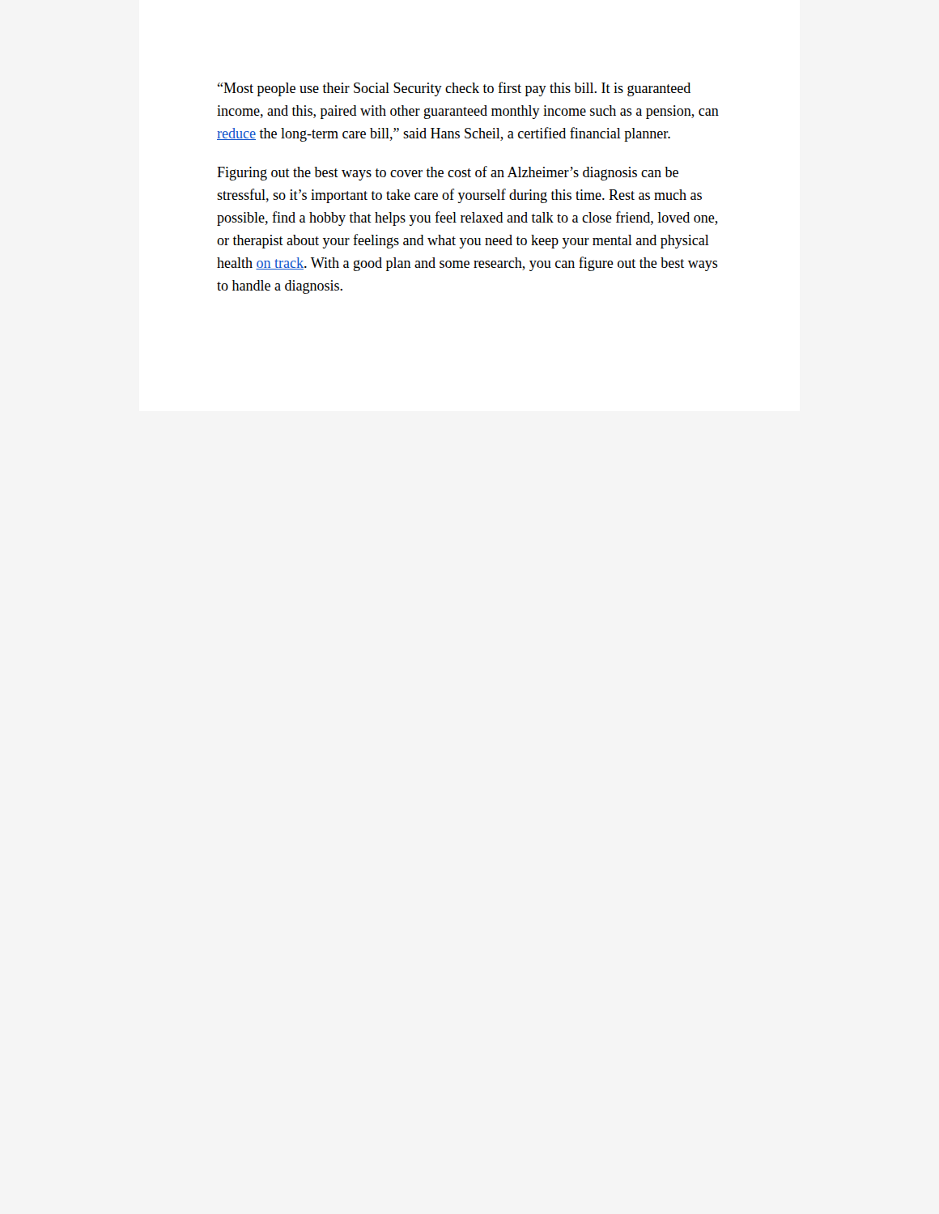“Most people use their Social Security check to first pay this bill. It is guaranteed income, and this, paired with other guaranteed monthly income such as a pension, can reduce the long-term care bill,” said Hans Scheil, a certified financial planner.
Figuring out the best ways to cover the cost of an Alzheimer’s diagnosis can be stressful, so it’s important to take care of yourself during this time. Rest as much as possible, find a hobby that helps you feel relaxed and talk to a close friend, loved one, or therapist about your feelings and what you need to keep your mental and physical health on track. With a good plan and some research, you can figure out the best ways to handle a diagnosis.